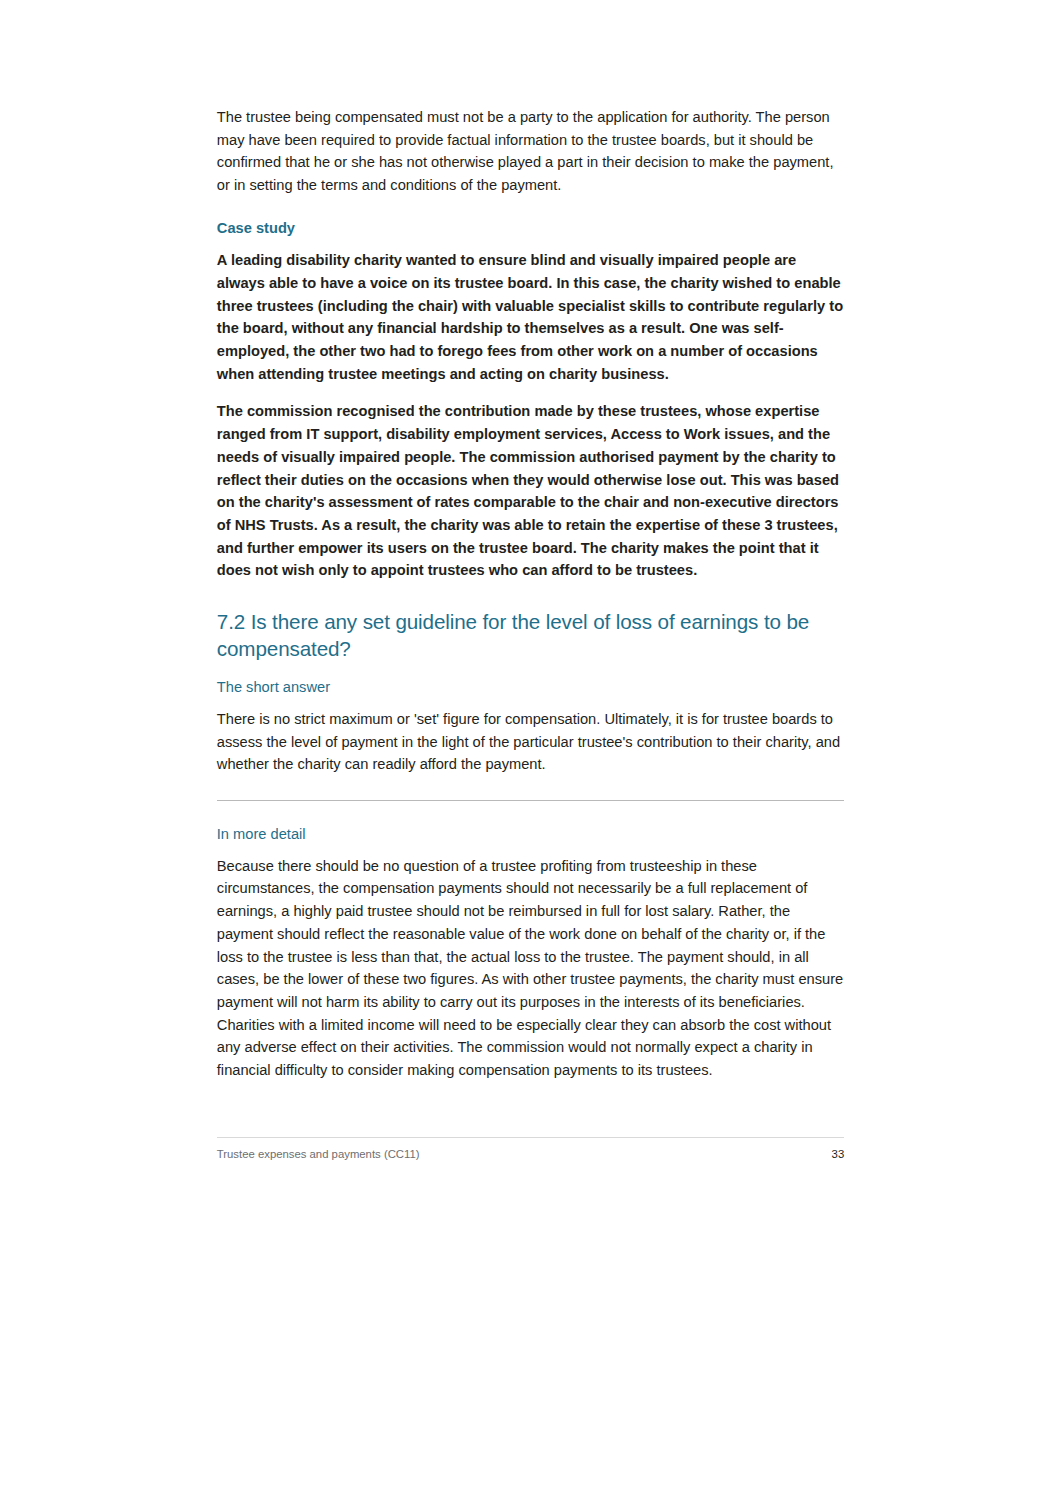The trustee being compensated must not be a party to the application for authority. The person may have been required to provide factual information to the trustee boards, but it should be confirmed that he or she has not otherwise played a part in their decision to make the payment, or in setting the terms and conditions of the payment.
Case study
A leading disability charity wanted to ensure blind and visually impaired people are always able to have a voice on its trustee board. In this case, the charity wished to enable three trustees (including the chair) with valuable specialist skills to contribute regularly to the board, without any financial hardship to themselves as a result. One was self-employed, the other two had to forego fees from other work on a number of occasions when attending trustee meetings and acting on charity business.
The commission recognised the contribution made by these trustees, whose expertise ranged from IT support, disability employment services, Access to Work issues, and the needs of visually impaired people. The commission authorised payment by the charity to reflect their duties on the occasions when they would otherwise lose out. This was based on the charity's assessment of rates comparable to the chair and non-executive directors of NHS Trusts. As a result, the charity was able to retain the expertise of these 3 trustees, and further empower its users on the trustee board. The charity makes the point that it does not wish only to appoint trustees who can afford to be trustees.
7.2 Is there any set guideline for the level of loss of earnings to be compensated?
The short answer
There is no strict maximum or 'set' figure for compensation. Ultimately, it is for trustee boards to assess the level of payment in the light of the particular trustee's contribution to their charity, and whether the charity can readily afford the payment.
In more detail
Because there should be no question of a trustee profiting from trusteeship in these circumstances, the compensation payments should not necessarily be a full replacement of earnings, a highly paid trustee should not be reimbursed in full for lost salary. Rather, the payment should reflect the reasonable value of the work done on behalf of the charity or, if the loss to the trustee is less than that, the actual loss to the trustee. The payment should, in all cases, be the lower of these two figures. As with other trustee payments, the charity must ensure payment will not harm its ability to carry out its purposes in the interests of its beneficiaries. Charities with a limited income will need to be especially clear they can absorb the cost without any adverse effect on their activities. The commission would not normally expect a charity in financial difficulty to consider making compensation payments to its trustees.
Trustee expenses and payments (CC11) 33